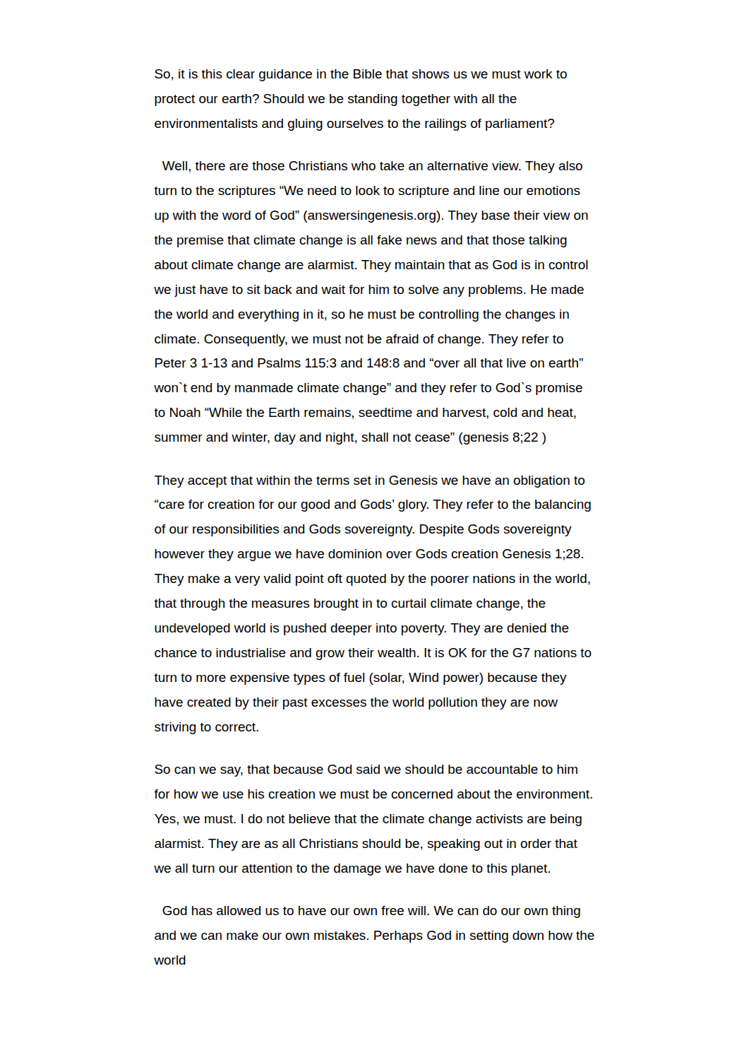So, it is this clear guidance in the Bible that shows us we must work to protect our earth? Should we be standing together with all the environmentalists and gluing ourselves to the railings of parliament?
Well, there are those Christians who take an alternative view. They also turn to the scriptures “We need to look to scripture and line our emotions up with the word of God” (answersingenesis.org). They base their view on the premise that climate change is all fake news and that those talking about climate change are alarmist. They maintain that as God is in control we just have to sit back and wait for him to solve any problems. He made the world and everything in it, so he must be controlling the changes in climate. Consequently, we must not be afraid of change. They refer to Peter 3 1-13 and Psalms 115:3 and 148:8 and “over all that live on earth” won`t end by manmade climate change” and they refer to God`s promise to Noah “While the Earth remains, seedtime and harvest, cold and heat, summer and winter, day and night, shall not cease” (genesis 8;22 )
They accept that within the terms set in Genesis we have an obligation to “care for creation for our good and Gods’ glory. They refer to the balancing of our responsibilities and Gods sovereignty. Despite Gods sovereignty however they argue we have dominion over Gods creation Genesis 1;28. They make a very valid point oft quoted by the poorer nations in the world, that through the measures brought in to curtail climate change, the undeveloped world is pushed deeper into poverty. They are denied the chance to industrialise and grow their wealth. It is OK for the G7 nations to turn to more expensive types of fuel (solar, Wind power) because they have created by their past excesses the world pollution they are now striving to correct.
So can we say, that because God said we should be accountable to him for how we use his creation we must be concerned about the environment. Yes, we must. I do not believe that the climate change activists are being alarmist. They are as all Christians should be, speaking out in order that we all turn our attention to the damage we have done to this planet.
God has allowed us to have our own free will. We can do our own thing and we can make our own mistakes. Perhaps God in setting down how the world